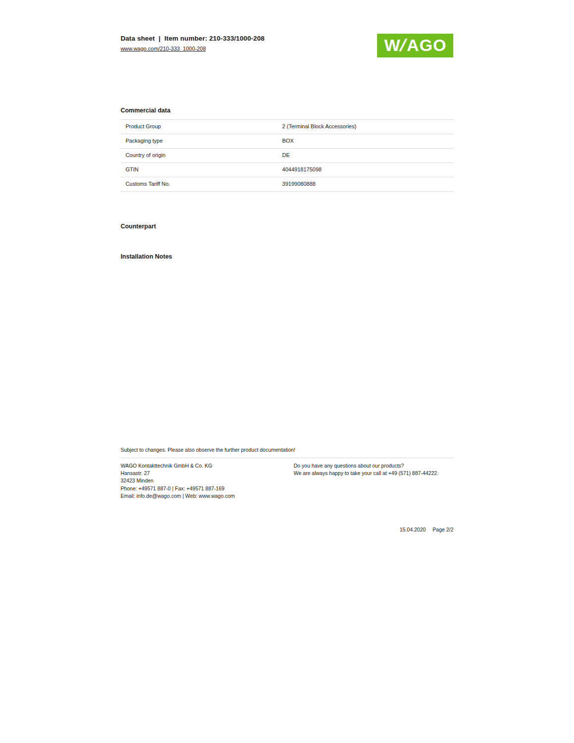Data sheet | Item number: 210-333/1000-208
www.wago.com/210-333_1000-208
W/AGO
Commercial data
| Product Group | 2 (Terminal Block Accessories) |
| Packaging type | BOX |
| Country of origin | DE |
| GTIN | 4044918175098 |
| Customs Tariff No. | 39199080888 |
Counterpart
Installation Notes
Subject to changes. Please also observe the further product documentation!
WAGO Kontakttechnik GmbH & Co. KG
Hansastr. 27
32423 Minden
Phone: +49571 887-0 | Fax: +49571 887-169
Email: info.de@wago.com | Web: www.wago.com
Do you have any questions about our products?
We are always happy to take your call at +49 (571) 887-44222.
15.04.2020 Page 2/2